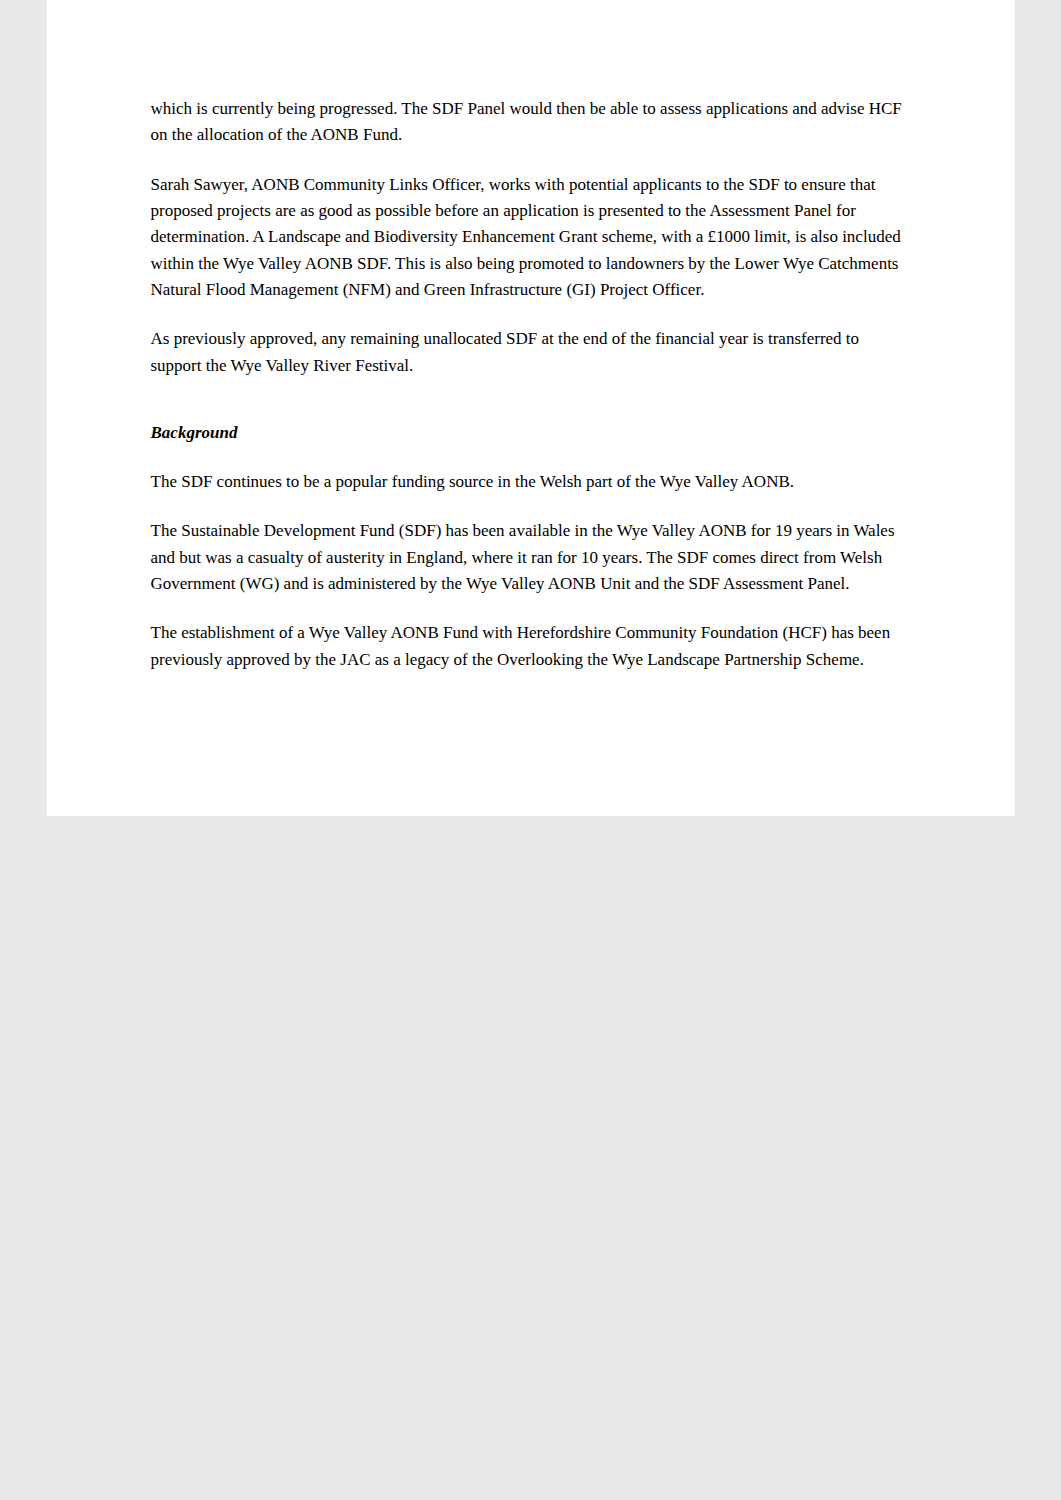which is currently being progressed. The SDF Panel would then be able to assess applications and advise HCF on the allocation of the AONB Fund.
Sarah Sawyer, AONB Community Links Officer, works with potential applicants to the SDF to ensure that proposed projects are as good as possible before an application is presented to the Assessment Panel for determination. A Landscape and Biodiversity Enhancement Grant scheme, with a £1000 limit, is also included within the Wye Valley AONB SDF. This is also being promoted to landowners by the Lower Wye Catchments Natural Flood Management (NFM) and Green Infrastructure (GI) Project Officer.
As previously approved, any remaining unallocated SDF at the end of the financial year is transferred to support the Wye Valley River Festival.
Background
The SDF continues to be a popular funding source in the Welsh part of the Wye Valley AONB.
The Sustainable Development Fund (SDF) has been available in the Wye Valley AONB for 19 years in Wales and but was a casualty of austerity in England, where it ran for 10 years. The SDF comes direct from Welsh Government (WG) and is administered by the Wye Valley AONB Unit and the SDF Assessment Panel.
The establishment of a Wye Valley AONB Fund with Herefordshire Community Foundation (HCF) has been previously approved by the JAC as a legacy of the Overlooking the Wye Landscape Partnership Scheme.